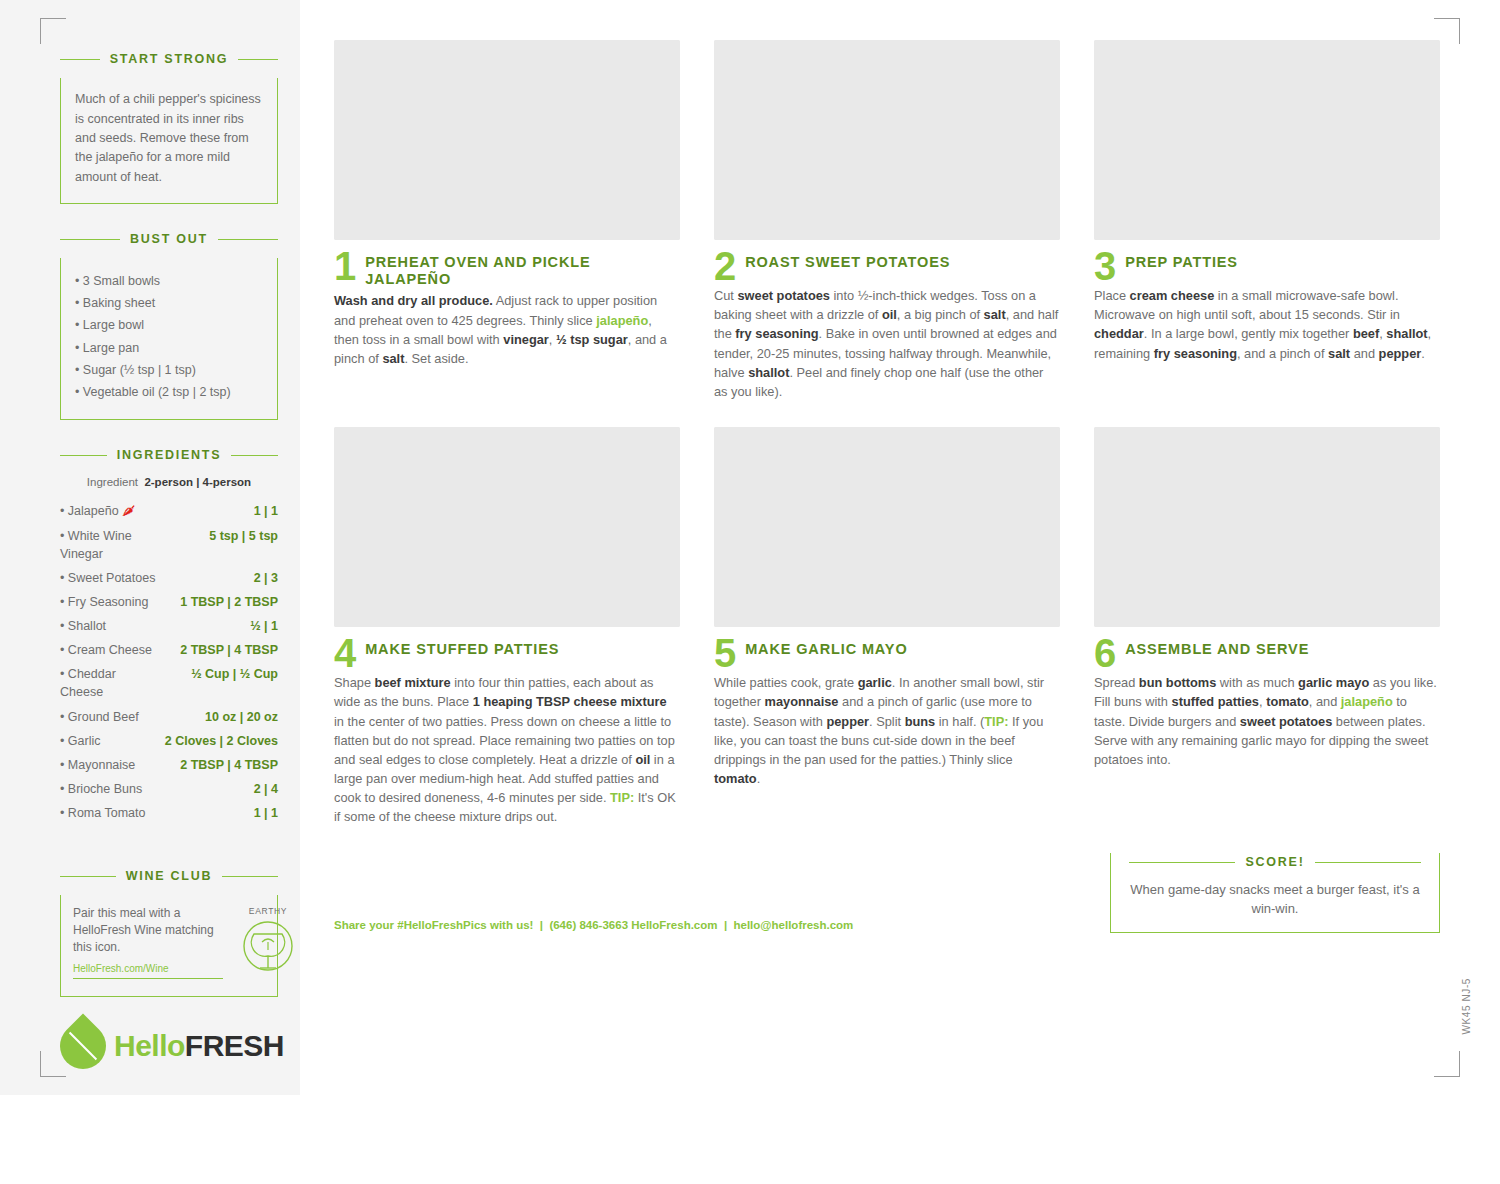START STRONG
Much of a chili pepper's spiciness is concentrated in its inner ribs and seeds. Remove these from the jalapeño for a more mild amount of heat.
BUST OUT
3 Small bowls
Baking sheet
Large bowl
Large pan
Sugar (½ tsp | 1 tsp)
Vegetable oil (2 tsp | 2 tsp)
INGREDIENTS
Ingredient 2-person | 4-person
| Jalapeño 🌶 | 1 / 1 |
| White Wine Vinegar | 5 tsp / 5 tsp |
| Sweet Potatoes | 2 / 3 |
| Fry Seasoning | 1 TBSP / 2 TBSP |
| Shallot | ½ / 1 |
| Cream Cheese | 2 TBSP / 4 TBSP |
| Cheddar Cheese | ½ Cup / ½ Cup |
| Ground Beef | 10 oz / 20 oz |
| Garlic | 2 Cloves / 2 Cloves |
| Mayonnaise | 2 TBSP / 4 TBSP |
| Brioche Buns | 2 / 4 |
| Roma Tomato | 1 / 1 |
WINE CLUB
Pair this meal with a HelloFresh Wine matching this icon.
HelloFresh.com/Wine
EARTHY
Hello FRESH
1 PREHEAT OVEN AND PICKLE JALAPEÑO
Wash and dry all produce. Adjust rack to upper position and preheat oven to 425 degrees. Thinly slice jalapeño, then toss in a small bowl with vinegar, ½ tsp sugar, and a pinch of salt. Set aside.
2 ROAST SWEET POTATOES
Cut sweet potatoes into ½-inch-thick wedges. Toss on a baking sheet with a drizzle of oil, a big pinch of salt, and half the fry seasoning. Bake in oven until browned at edges and tender, 20-25 minutes, tossing halfway through. Meanwhile, halve shallot. Peel and finely chop one half (use the other as you like).
3 PREP PATTIES
Place cream cheese in a small microwave-safe bowl. Microwave on high until soft, about 15 seconds. Stir in cheddar. In a large bowl, gently mix together beef, shallot, remaining fry seasoning, and a pinch of salt and pepper.
4 MAKE STUFFED PATTIES
Shape beef mixture into four thin patties, each about as wide as the buns. Place 1 heaping TBSP cheese mixture in the center of two patties. Press down on cheese a little to flatten but do not spread. Place remaining two patties on top and seal edges to close completely. Heat a drizzle of oil in a large pan over medium-high heat. Add stuffed patties and cook to desired doneness, 4-6 minutes per side. TIP: It's OK if some of the cheese mixture drips out.
5 MAKE GARLIC MAYO
While patties cook, grate garlic. In another small bowl, stir together mayonnaise and a pinch of garlic (use more to taste). Season with pepper. Split buns in half. (TIP: If you like, you can toast the buns cut-side down in the beef drippings in the pan used for the patties.) Thinly slice tomato.
6 ASSEMBLE AND SERVE
Spread bun bottoms with as much garlic mayo as you like. Fill buns with stuffed patties, tomato, and jalapeño to taste. Divide burgers and sweet potatoes between plates. Serve with any remaining garlic mayo for dipping the sweet potatoes into.
Share your #HelloFreshPics with us! | (646) 846-3663 HelloFresh.com | hello@hellofresh.com
SCORE!
When game-day snacks meet a burger feast, it's a win-win.
WK45 NJ-5